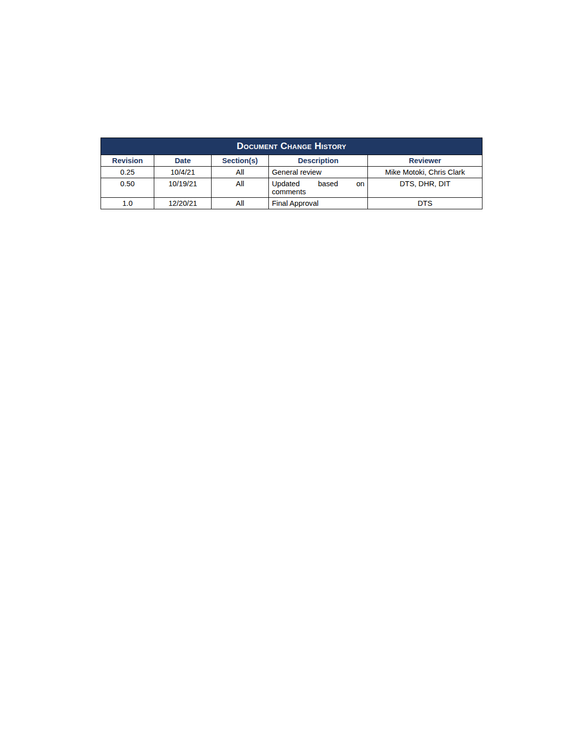Document Change History
| Revision | Date | Section(s) | Description | Reviewer |
| --- | --- | --- | --- | --- |
| 0.25 | 10/4/21 | All | General review | Mike Motoki, Chris Clark |
| 0.50 | 10/19/21 | All | Updated based on comments | DTS, DHR, DIT |
| 1.0 | 12/20/21 | All | Final Approval | DTS |